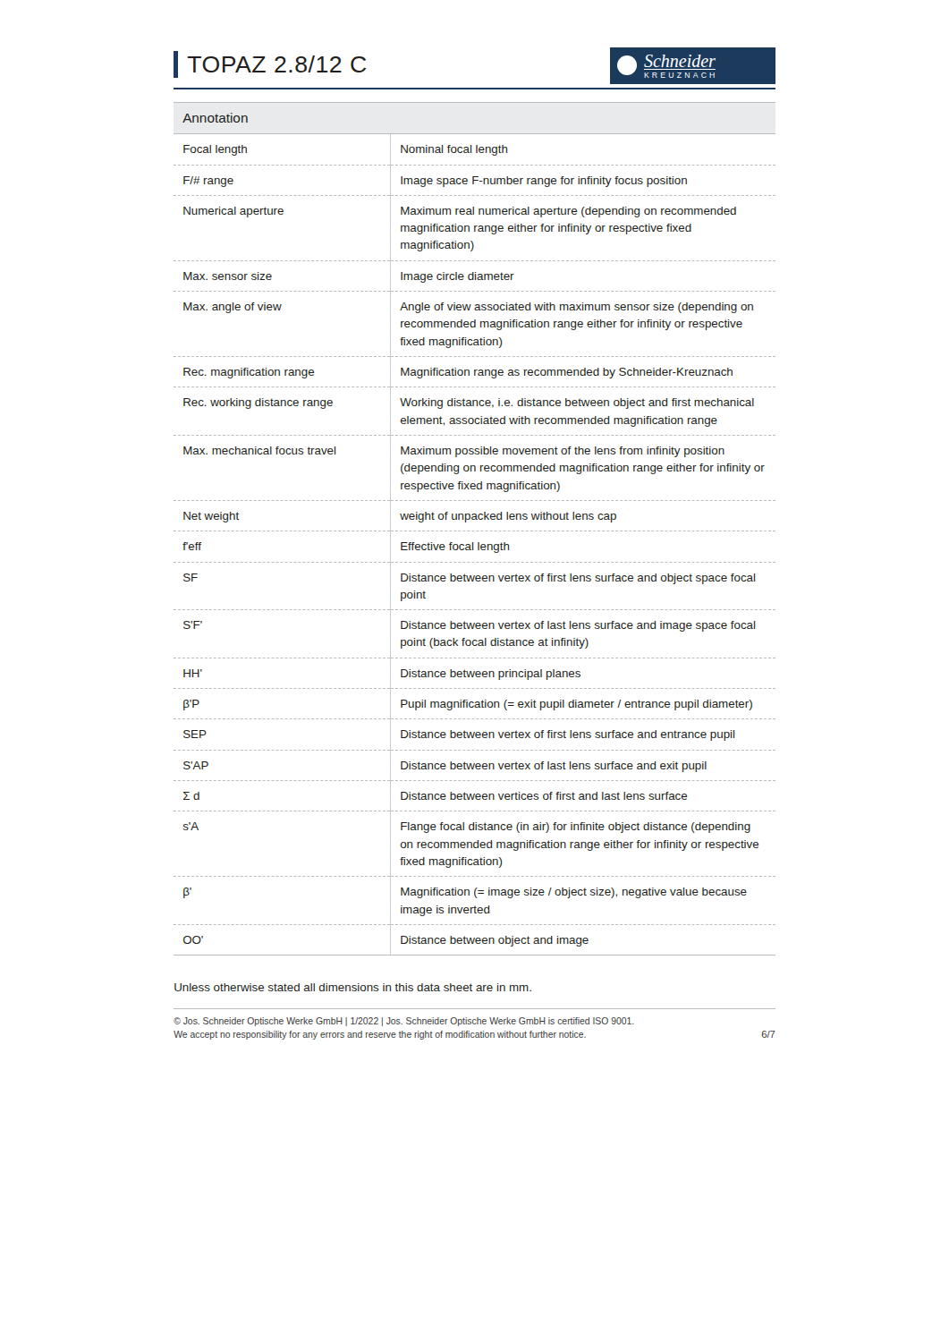TOPAZ 2.8/12 C
Schneider KREUZNACH
Annotation
| Focal length | Nominal focal length |
| F/# range | Image space F-number range for infinity focus position |
| Numerical aperture | Maximum real numerical aperture (depending on recommended magnification range either for infinity or respective fixed magnification) |
| Max. sensor size | Image circle diameter |
| Max. angle of view | Angle of view associated with maximum sensor size (depending on recommended magnification range either for infinity or respective fixed magnification) |
| Rec. magnification range | Magnification range as recommended by Schneider-Kreuznach |
| Rec. working distance range | Working distance, i.e. distance between object and first mechanical element, associated with recommended magnification range |
| Max. mechanical focus travel | Maximum possible movement of the lens from infinity position (depending on recommended magnification range either for infinity or respective fixed magnification) |
| Net weight | weight of unpacked lens without lens cap |
| f'eff | Effective focal length |
| SF | Distance between vertex of first lens surface and object space focal point |
| S'F' | Distance between vertex of last lens surface and image space focal point (back focal distance at infinity) |
| HH' | Distance between principal planes |
| β'P | Pupil magnification (= exit pupil diameter / entrance pupil diameter) |
| SEP | Distance between vertex of first lens surface and entrance pupil |
| S'AP | Distance between vertex of last lens surface and exit pupil |
| Σ d | Distance between vertices of first and last lens surface |
| s'A | Flange focal distance (in air) for infinite object distance (depending on recommended magnification range either for infinity or respective fixed magnification) |
| β' | Magnification (= image size / object size), negative value because image is inverted |
| OO' | Distance between object and image |
Unless otherwise stated all dimensions in this data sheet are in mm.
© Jos. Schneider Optische Werke GmbH | 1/2022 | Jos. Schneider Optische Werke GmbH is certified ISO 9001.
We accept no responsibility for any errors and reserve the right of modification without further notice.
6/7